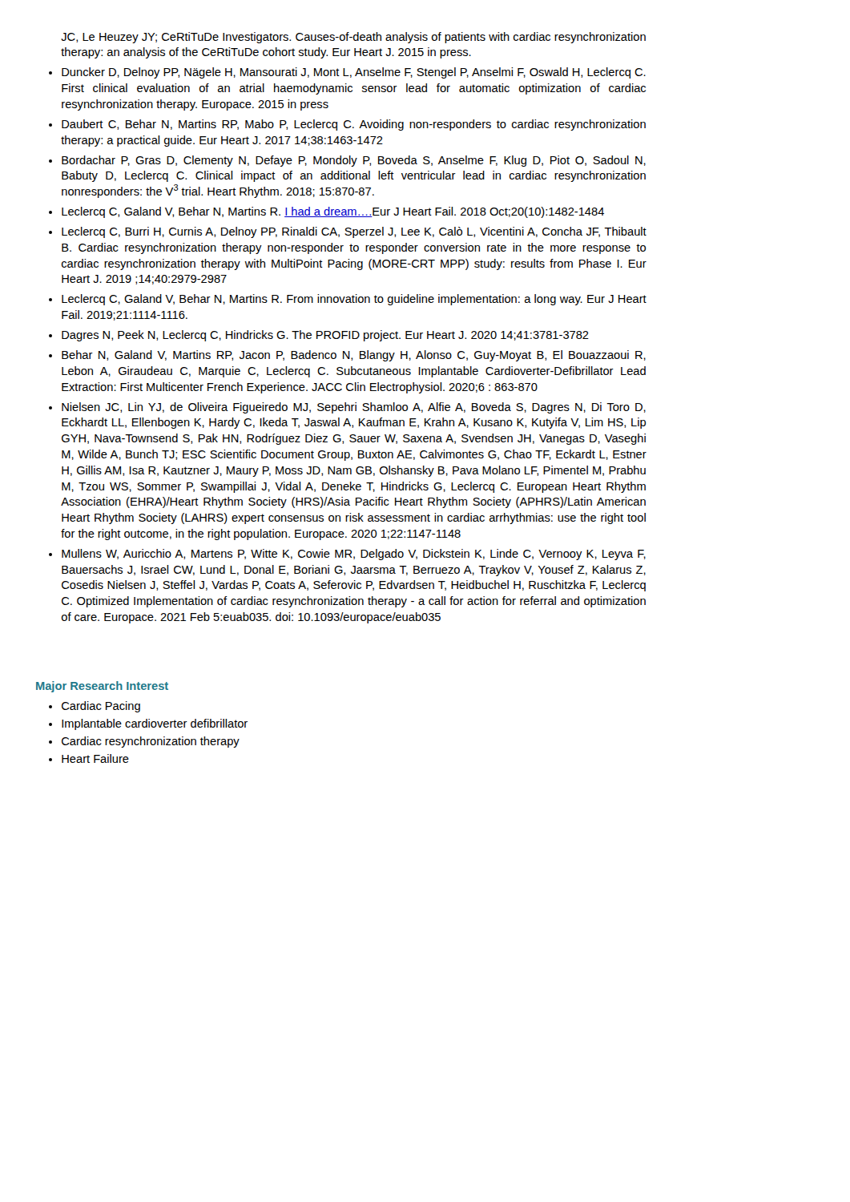JC, Le Heuzey JY; CeRtiTuDe Investigators. Causes-of-death analysis of patients with cardiac resynchronization therapy: an analysis of the CeRtiTuDe cohort study. Eur Heart J. 2015 in press.
Duncker D, Delnoy PP, Nägele H, Mansourati J, Mont L, Anselme F, Stengel P, Anselmi F, Oswald H, Leclercq C. First clinical evaluation of an atrial haemodynamic sensor lead for automatic optimization of cardiac resynchronization therapy. Europace. 2015 in press
Daubert C, Behar N, Martins RP, Mabo P, Leclercq C. Avoiding non-responders to cardiac resynchronization therapy: a practical guide. Eur Heart J. 2017 14;38:1463-1472
Bordachar P, Gras D, Clementy N, Defaye P, Mondoly P, Boveda S, Anselme F, Klug D, Piot O, Sadoul N, Babuty D, Leclercq C. Clinical impact of an additional left ventricular lead in cardiac resynchronization nonresponders: the V3 trial. Heart Rhythm. 2018; 15:870-87.
Leclercq C, Galand V, Behar N, Martins R. I had a dream…. Eur J Heart Fail. 2018 Oct;20(10):1482-1484
Leclercq C, Burri H, Curnis A, Delnoy PP, Rinaldi CA, Sperzel J, Lee K, Calò L, Vicentini A, Concha JF, Thibault B. Cardiac resynchronization therapy non-responder to responder conversion rate in the more response to cardiac resynchronization therapy with MultiPoint Pacing (MORE-CRT MPP) study: results from Phase I. Eur Heart J. 2019 ;14;40:2979-2987
Leclercq C, Galand V, Behar N, Martins R. From innovation to guideline implementation: a long way. Eur J Heart Fail. 2019;21:1114-1116.
Dagres N, Peek N, Leclercq C, Hindricks G. The PROFID project. Eur Heart J. 2020 14;41:3781-3782
Behar N, Galand V, Martins RP, Jacon P, Badenco N, Blangy H, Alonso C, Guy-Moyat B, El Bouazzaoui R, Lebon A, Giraudeau C, Marquie C, Leclercq C. Subcutaneous Implantable Cardioverter-Defibrillator Lead Extraction: First Multicenter French Experience. JACC Clin Electrophysiol. 2020;6 : 863-870
Nielsen JC, Lin YJ, de Oliveira Figueiredo MJ, Sepehri Shamloo A, Alfie A, Boveda S, Dagres N, Di Toro D, Eckhardt LL, Ellenbogen K, Hardy C, Ikeda T, Jaswal A, Kaufman E, Krahn A, Kusano K, Kutyifa V, Lim HS, Lip GYH, Nava-Townsend S, Pak HN, Rodríguez Diez G, Sauer W, Saxena A, Svendsen JH, Vanegas D, Vaseghi M, Wilde A, Bunch TJ; ESC Scientific Document Group, Buxton AE, Calvimontes G, Chao TF, Eckardt L, Estner H, Gillis AM, Isa R, Kautzner J, Maury P, Moss JD, Nam GB, Olshansky B, Pava Molano LF, Pimentel M, Prabhu M, Tzou WS, Sommer P, Swampillai J, Vidal A, Deneke T, Hindricks G, Leclercq C. European Heart Rhythm Association (EHRA)/Heart Rhythm Society (HRS)/Asia Pacific Heart Rhythm Society (APHRS)/Latin American Heart Rhythm Society (LAHRS) expert consensus on risk assessment in cardiac arrhythmias: use the right tool for the right outcome, in the right population. Europace. 2020 1;22:1147-1148
Mullens W, Auricchio A, Martens P, Witte K, Cowie MR, Delgado V, Dickstein K, Linde C, Vernooy K, Leyva F, Bauersachs J, Israel CW, Lund L, Donal E, Boriani G, Jaarsma T, Berruezo A, Traykov V, Yousef Z, Kalarus Z, Cosedis Nielsen J, Steffel J, Vardas P, Coats A, Seferovic P, Edvardsen T, Heidbuchel H, Ruschitzka F, Leclercq C. Optimized Implementation of cardiac resynchronization therapy - a call for action for referral and optimization of care. Europace. 2021 Feb 5:euab035. doi: 10.1093/europace/euab035
Major Research Interest
Cardiac Pacing
Implantable cardioverter defibrillator
Cardiac resynchronization therapy
Heart Failure